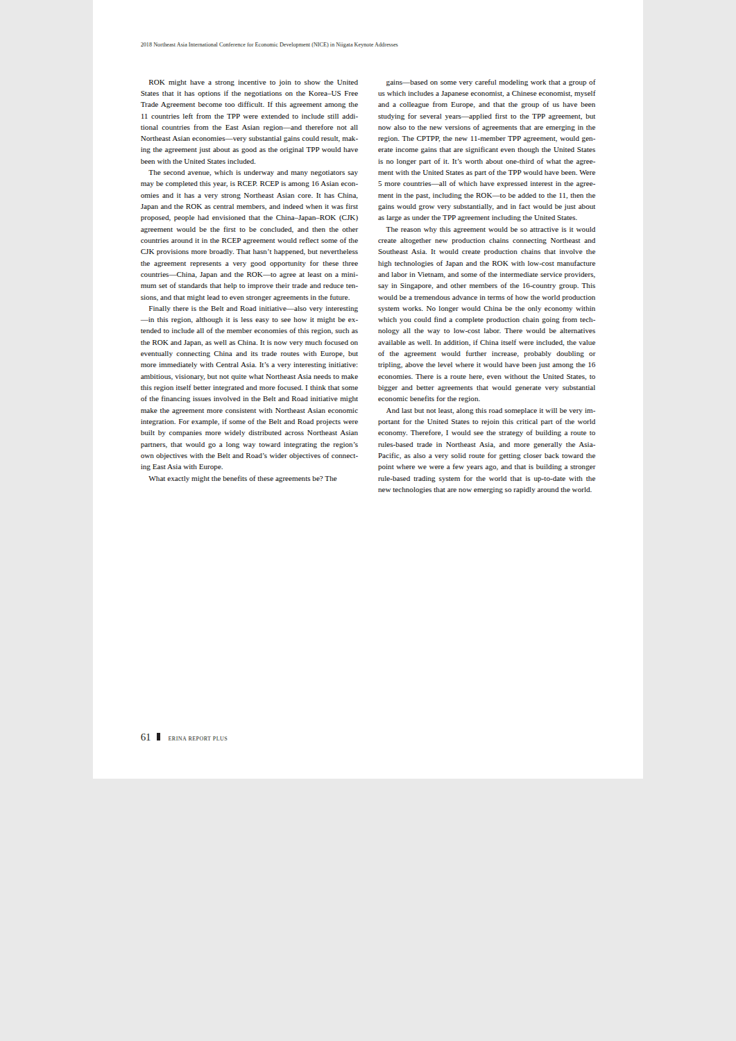2018 Northeast Asia International Conference for Economic Development (NICE) in Niigata Keynote Addresses
ROK might have a strong incentive to join to show the United States that it has options if the negotiations on the Korea–US Free Trade Agreement become too difficult. If this agreement among the 11 countries left from the TPP were extended to include still additional countries from the East Asian region—and therefore not all Northeast Asian economies—very substantial gains could result, making the agreement just about as good as the original TPP would have been with the United States included.
The second avenue, which is underway and many negotiators say may be completed this year, is RCEP. RCEP is among 16 Asian economies and it has a very strong Northeast Asian core. It has China, Japan and the ROK as central members, and indeed when it was first proposed, people had envisioned that the China–Japan–ROK (CJK) agreement would be the first to be concluded, and then the other countries around it in the RCEP agreement would reflect some of the CJK provisions more broadly. That hasn’t happened, but nevertheless the agreement represents a very good opportunity for these three countries—China, Japan and the ROK—to agree at least on a minimum set of standards that help to improve their trade and reduce tensions, and that might lead to even stronger agreements in the future.
Finally there is the Belt and Road initiative—also very interesting—in this region, although it is less easy to see how it might be extended to include all of the member economies of this region, such as the ROK and Japan, as well as China. It is now very much focused on eventually connecting China and its trade routes with Europe, but more immediately with Central Asia. It’s a very interesting initiative: ambitious, visionary, but not quite what Northeast Asia needs to make this region itself better integrated and more focused. I think that some of the financing issues involved in the Belt and Road initiative might make the agreement more consistent with Northeast Asian economic integration. For example, if some of the Belt and Road projects were built by companies more widely distributed across Northeast Asian partners, that would go a long way toward integrating the region’s own objectives with the Belt and Road’s wider objectives of connecting East Asia with Europe.
What exactly might the benefits of these agreements be? The
gains—based on some very careful modeling work that a group of us which includes a Japanese economist, a Chinese economist, myself and a colleague from Europe, and that the group of us have been studying for several years—applied first to the TPP agreement, but now also to the new versions of agreements that are emerging in the region. The CPTPP, the new 11-member TPP agreement, would generate income gains that are significant even though the United States is no longer part of it. It’s worth about one-third of what the agreement with the United States as part of the TPP would have been. Were 5 more countries—all of which have expressed interest in the agreement in the past, including the ROK—to be added to the 11, then the gains would grow very substantially, and in fact would be just about as large as under the TPP agreement including the United States.
The reason why this agreement would be so attractive is it would create altogether new production chains connecting Northeast and Southeast Asia. It would create production chains that involve the high technologies of Japan and the ROK with low-cost manufacture and labor in Vietnam, and some of the intermediate service providers, say in Singapore, and other members of the 16-country group. This would be a tremendous advance in terms of how the world production system works. No longer would China be the only economy within which you could find a complete production chain going from technology all the way to low-cost labor. There would be alternatives available as well. In addition, if China itself were included, the value of the agreement would further increase, probably doubling or tripling, above the level where it would have been just among the 16 economies. There is a route here, even without the United States, to bigger and better agreements that would generate very substantial economic benefits for the region.
And last but not least, along this road someplace it will be very important for the United States to rejoin this critical part of the world economy. Therefore, I would see the strategy of building a route to rules-based trade in Northeast Asia, and more generally the Asia-Pacific, as also a very solid route for getting closer back toward the point where we were a few years ago, and that is building a stronger rule-based trading system for the world that is up-to-date with the new technologies that are now emerging so rapidly around the world.
61 ERINA REPORT PLUS